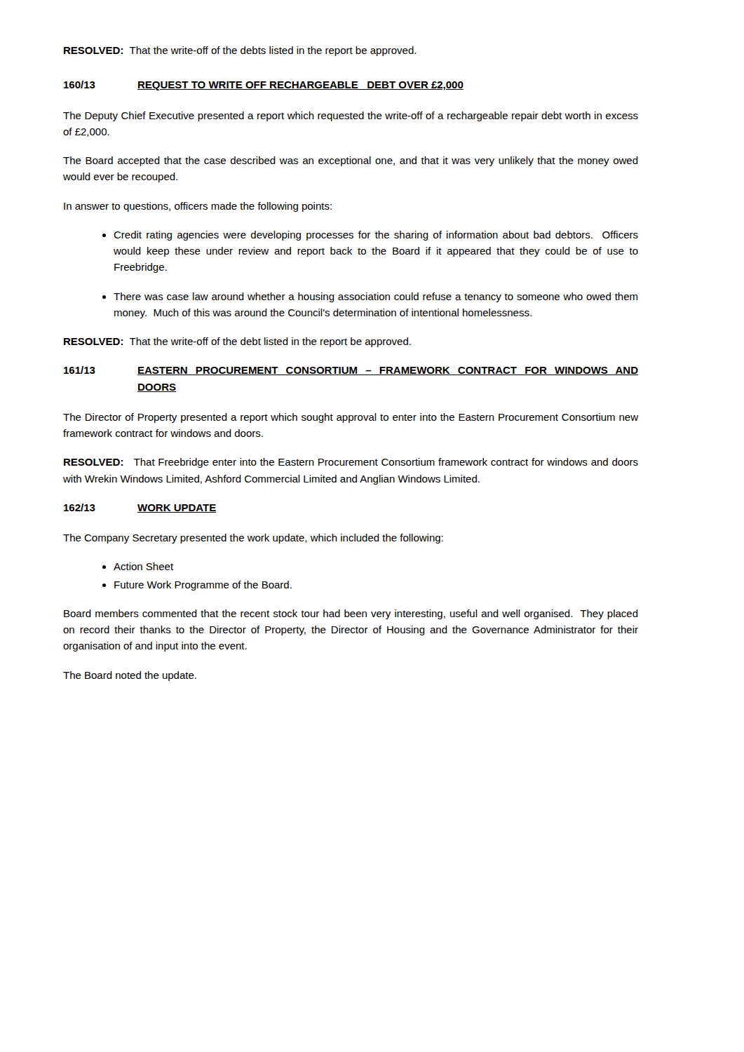RESOLVED: That the write-off of the debts listed in the report be approved.
160/13
REQUEST TO WRITE OFF RECHARGEABLE DEBT OVER £2,000
The Deputy Chief Executive presented a report which requested the write-off of a rechargeable repair debt worth in excess of £2,000.
The Board accepted that the case described was an exceptional one, and that it was very unlikely that the money owed would ever be recouped.
In answer to questions, officers made the following points:
Credit rating agencies were developing processes for the sharing of information about bad debtors. Officers would keep these under review and report back to the Board if it appeared that they could be of use to Freebridge.
There was case law around whether a housing association could refuse a tenancy to someone who owed them money. Much of this was around the Council's determination of intentional homelessness.
RESOLVED: That the write-off of the debt listed in the report be approved.
161/13
EASTERN PROCUREMENT CONSORTIUM – FRAMEWORK CONTRACT FOR WINDOWS AND DOORS
The Director of Property presented a report which sought approval to enter into the Eastern Procurement Consortium new framework contract for windows and doors.
RESOLVED: That Freebridge enter into the Eastern Procurement Consortium framework contract for windows and doors with Wrekin Windows Limited, Ashford Commercial Limited and Anglian Windows Limited.
162/13
WORK UPDATE
The Company Secretary presented the work update, which included the following:
Action Sheet
Future Work Programme of the Board.
Board members commented that the recent stock tour had been very interesting, useful and well organised. They placed on record their thanks to the Director of Property, the Director of Housing and the Governance Administrator for their organisation of and input into the event.
The Board noted the update.